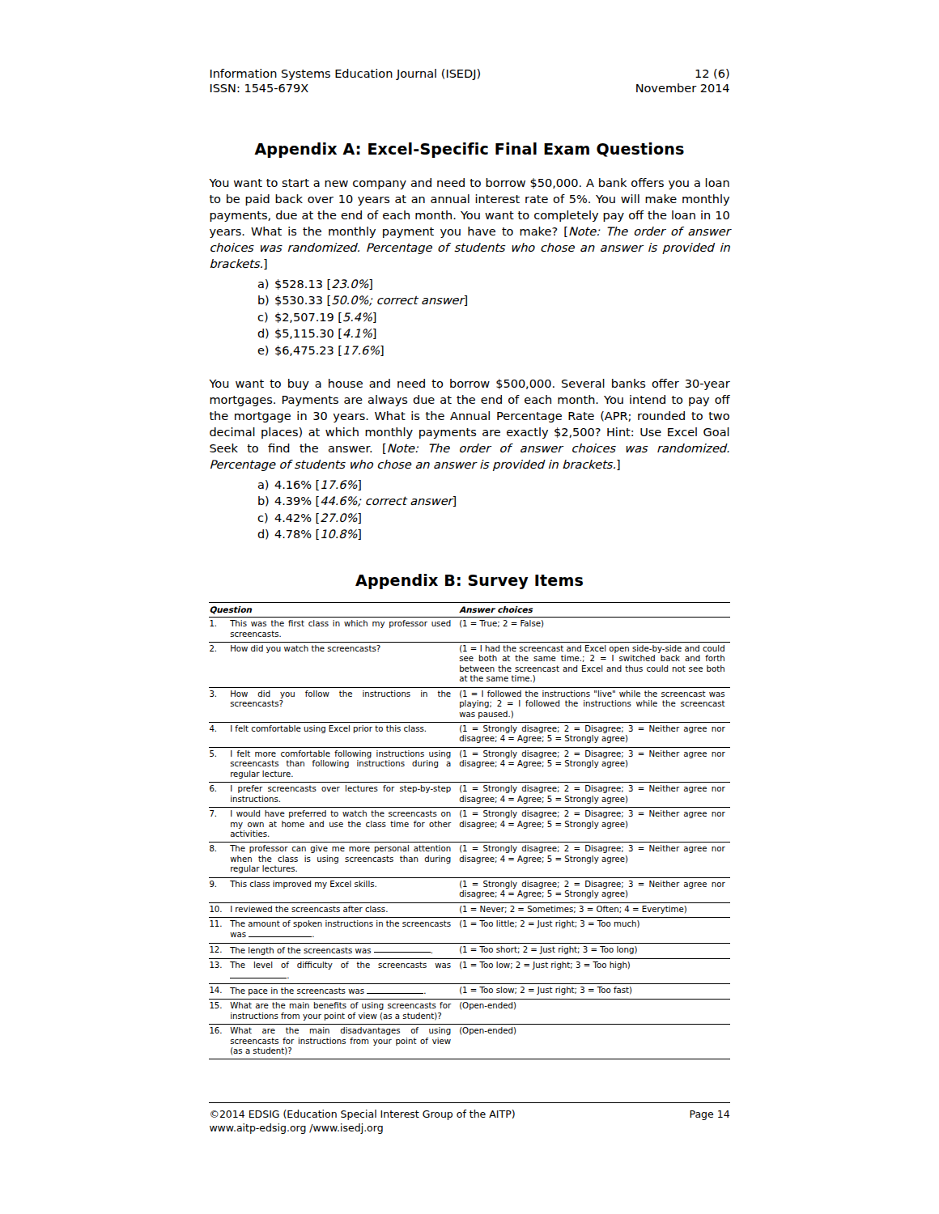Information Systems Education Journal (ISEDJ)
ISSN: 1545-679X
12 (6)
November 2014
Appendix A: Excel-Specific Final Exam Questions
You want to start a new company and need to borrow $50,000. A bank offers you a loan to be paid back over 10 years at an annual interest rate of 5%. You will make monthly payments, due at the end of each month. You want to completely pay off the loan in 10 years. What is the monthly payment you have to make? [Note: The order of answer choices was randomized. Percentage of students who chose an answer is provided in brackets.]
a)$528.13 [23.0%]
b)$530.33 [50.0%; correct answer]
c)$2,507.19 [5.4%]
d)$5,115.30 [4.1%]
e)$6,475.23 [17.6%]
You want to buy a house and need to borrow $500,000. Several banks offer 30-year mortgages. Payments are always due at the end of each month. You intend to pay off the mortgage in 30 years. What is the Annual Percentage Rate (APR; rounded to two decimal places) at which monthly payments are exactly $2,500? Hint: Use Excel Goal Seek to find the answer. [Note: The order of answer choices was randomized. Percentage of students who chose an answer is provided in brackets.]
a) 4.16% [17.6%]
b) 4.39% [44.6%; correct answer]
c) 4.42% [27.0%]
d) 4.78% [10.8%]
Appendix B: Survey Items
| Question | Answer choices |
| --- | --- |
| 1. | This was the first class in which my professor used screencasts. | (1 = True; 2 = False) |
| 2. | How did you watch the screencasts? | (1 = I had the screencast and Excel open side-by-side and could see both at the same time.; 2 = I switched back and forth between the screencast and Excel and thus could not see both at the same time.) |
| 3. | How did you follow the instructions in the screencasts? | (1 = I followed the instructions "live" while the screencast was playing; 2 = I followed the instructions while the screencast was paused.) |
| 4. | I felt comfortable using Excel prior to this class. | (1 = Strongly disagree; 2 = Disagree; 3 = Neither agree nor disagree; 4 = Agree; 5 = Strongly agree) |
| 5. | I felt more comfortable following instructions using screencasts than following instructions during a regular lecture. | (1 = Strongly disagree; 2 = Disagree; 3 = Neither agree nor disagree; 4 = Agree; 5 = Strongly agree) |
| 6. | I prefer screencasts over lectures for step-by-step instructions. | (1 = Strongly disagree; 2 = Disagree; 3 = Neither agree nor disagree; 4 = Agree; 5 = Strongly agree) |
| 7. | I would have preferred to watch the screencasts on my own at home and use the class time for other activities. | (1 = Strongly disagree; 2 = Disagree; 3 = Neither agree nor disagree; 4 = Agree; 5 = Strongly agree) |
| 8. | The professor can give me more personal attention when the class is using screencasts than during regular lectures. | (1 = Strongly disagree; 2 = Disagree; 3 = Neither agree nor disagree; 4 = Agree; 5 = Strongly agree) |
| 9. | This class improved my Excel skills. | (1 = Strongly disagree; 2 = Disagree; 3 = Neither agree nor disagree; 4 = Agree; 5 = Strongly agree) |
| 10. | I reviewed the screencasts after class. | (1 = Never; 2 = Sometimes; 3 = Often; 4 = Everytime) |
| 11. | The amount of spoken instructions in the screencasts was . | (1 = Too little; 2 = Just right; 3 = Too much) |
| 12. | The length of the screencasts was . | (1 = Too short; 2 = Just right; 3 = Too long) |
| 13. | The level of difficulty of the screencasts was . | (1 = Too low; 2 = Just right; 3 = Too high) |
| 14. | The pace in the screencasts was . | (1 = Too slow; 2 = Just right; 3 = Too fast) |
| 15. | What are the main benefits of using screencasts for instructions from your point of view (as a student)? | (Open-ended) |
| 16. | What are the main disadvantages of using screencasts for instructions from your point of view (as a student)? | (Open-ended) |
©2014 EDSIG (Education Special Interest Group of the AITP)
www.aitp-edsig.org /www.isedj.org
Page 14